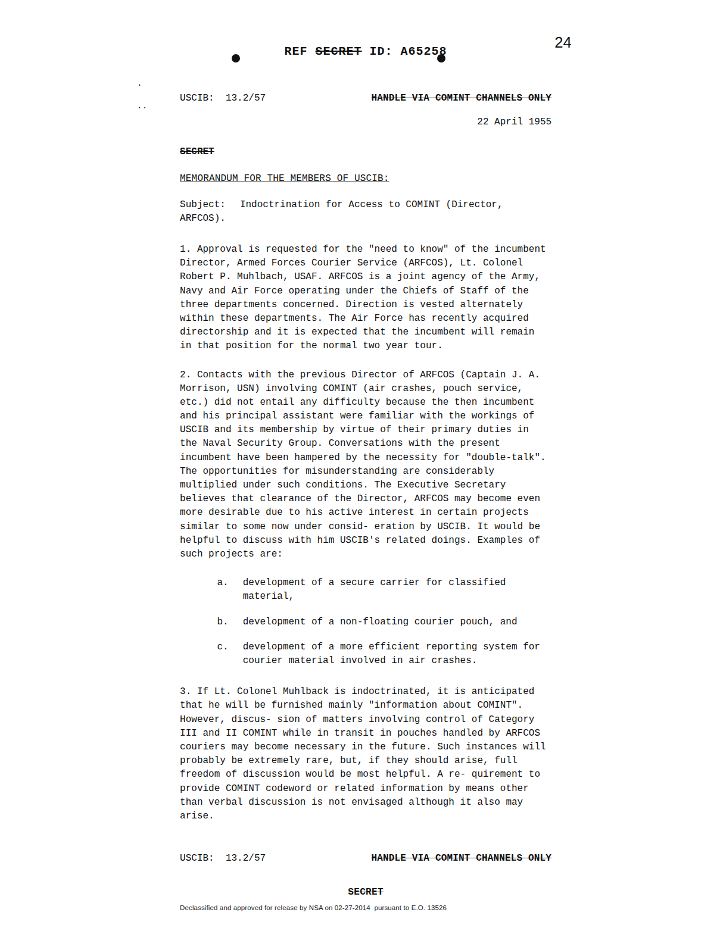24
REF SECRET ID: A65258
.
..
USCIB: 13.2/57
HANDLE VIA COMINT CHANNELS ONLY
22 April 1955
SECRET
MEMORANDUM FOR THE MEMBERS OF USCIB:
Subject: Indoctrination for Access to COMINT (Director, ARFCOS).
1. Approval is requested for the "need to know" of the incumbent Director, Armed Forces Courier Service (ARFCOS), Lt. Colonel Robert P. Muhlbach, USAF. ARFCOS is a joint agency of the Army, Navy and Air Force operating under the Chiefs of Staff of the three departments concerned. Direction is vested alternately within these departments. The Air Force has recently acquired directorship and it is expected that the incumbent will remain in that position for the normal two year tour.
2. Contacts with the previous Director of ARFCOS (Captain J. A. Morrison, USN) involving COMINT (air crashes, pouch service, etc.) did not entail any difficulty because the then incumbent and his principal assistant were familiar with the workings of USCIB and its membership by virtue of their primary duties in the Naval Security Group. Conversations with the present incumbent have been hampered by the necessity for "double-talk". The opportunities for misunderstanding are considerably multiplied under such conditions. The Executive Secretary believes that clearance of the Director, ARFCOS may become even more desirable due to his active interest in certain projects similar to some now under consid- eration by USCIB. It would be helpful to discuss with him USCIB's related doings. Examples of such projects are:
a. development of a secure carrier for classified material,
b. development of a non-floating courier pouch, and
c. development of a more efficient reporting system for courier material involved in air crashes.
3. If Lt. Colonel Muhlback is indoctrinated, it is anticipated that he will be furnished mainly "information about COMINT". However, discus- sion of matters involving control of Category III and II COMINT while in transit in pouches handled by ARFCOS couriers may become necessary in the future. Such instances will probably be extremely rare, but, if they should arise, full freedom of discussion would be most helpful. A re- quirement to provide COMINT codeword or related information by means other than verbal discussion is not envisaged although it also may arise.
USCIB: 13.2/57
HANDLE VIA COMINT CHANNELS ONLY
SECRET
Declassified and approved for release by NSA on 02-27-2014 pursuant to E.O. 13526